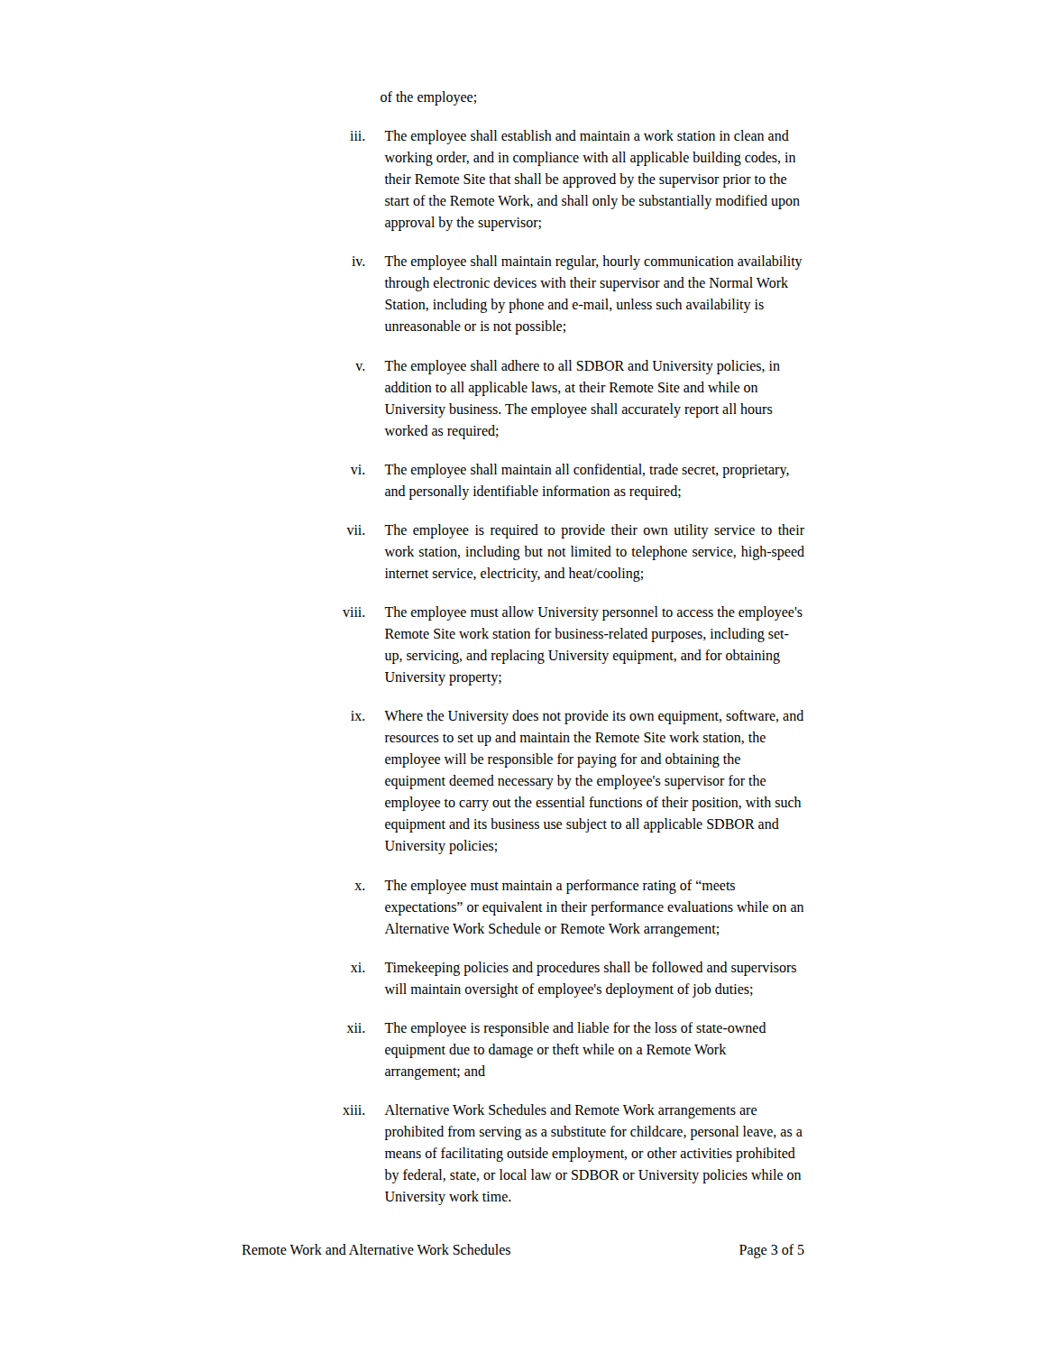of the employee;
iii. The employee shall establish and maintain a work station in clean and working order, and in compliance with all applicable building codes, in their Remote Site that shall be approved by the supervisor prior to the start of the Remote Work, and shall only be substantially modified upon approval by the supervisor;
iv. The employee shall maintain regular, hourly communication availability through electronic devices with their supervisor and the Normal Work Station, including by phone and e-mail, unless such availability is unreasonable or is not possible;
v. The employee shall adhere to all SDBOR and University policies, in addition to all applicable laws, at their Remote Site and while on University business. The employee shall accurately report all hours worked as required;
vi. The employee shall maintain all confidential, trade secret, proprietary, and personally identifiable information as required;
vii. The employee is required to provide their own utility service to their work station, including but not limited to telephone service, high-speed internet service, electricity, and heat/cooling;
viii. The employee must allow University personnel to access the employee's Remote Site work station for business-related purposes, including set-up, servicing, and replacing University equipment, and for obtaining University property;
ix. Where the University does not provide its own equipment, software, and resources to set up and maintain the Remote Site work station, the employee will be responsible for paying for and obtaining the equipment deemed necessary by the employee's supervisor for the employee to carry out the essential functions of their position, with such equipment and its business use subject to all applicable SDBOR and University policies;
x. The employee must maintain a performance rating of “meets expectations” or equivalent in their performance evaluations while on an Alternative Work Schedule or Remote Work arrangement;
xi. Timekeeping policies and procedures shall be followed and supervisors will maintain oversight of employee's deployment of job duties;
xii. The employee is responsible and liable for the loss of state-owned equipment due to damage or theft while on a Remote Work arrangement; and
xiii. Alternative Work Schedules and Remote Work arrangements are prohibited from serving as a substitute for childcare, personal leave, as a means of facilitating outside employment, or other activities prohibited by federal, state, or local law or SDBOR or University policies while on University work time.
Remote Work and Alternative Work Schedules Page 3 of 5